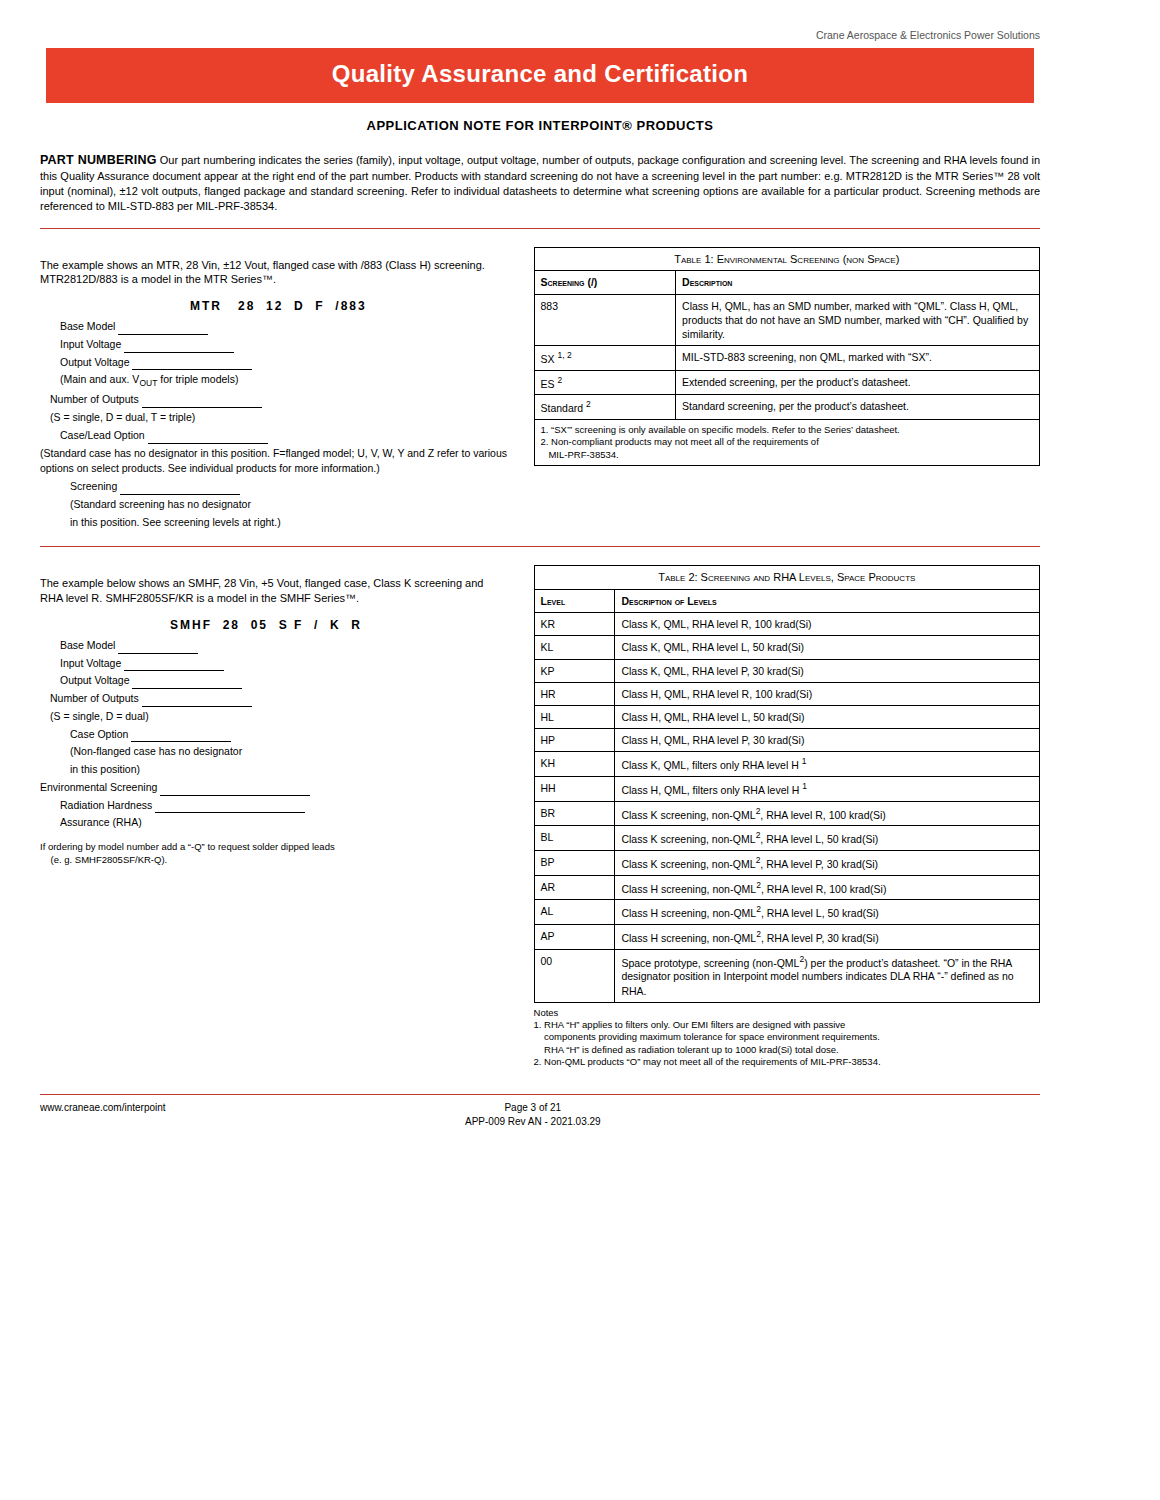Crane Aerospace & Electronics Power Solutions
Quality Assurance and Certification
APPLICATION NOTE FOR INTERPOINT® PRODUCTS
PART NUMBERING Our part numbering indicates the series (family), input voltage, output voltage, number of outputs, package configuration and screening level. The screening and RHA levels found in this Quality Assurance document appear at the right end of the part number. Products with standard screening do not have a screening level in the part number: e.g. MTR2812D is the MTR Series™ 28 volt input (nominal), ±12 volt outputs, flanged package and standard screening. Refer to individual datasheets to determine what screening options are available for a particular product. Screening methods are referenced to MIL-STD-883 per MIL-PRF-38534.
The example shows an MTR, 28 Vin, ±12 Vout, flanged case with /883 (Class H) screening. MTR2812D/883 is a model in the MTR Series™.
MTR 28 12 D F /883
Base Model
Input Voltage
Output Voltage
(Main and aux. VOUT for triple models)
Number of Outputs
(S = single, D = dual, T = triple)
Case/Lead Option
(Standard case has no designator in this position. F=flanged model; U, V, W, Y and Z refer to various options on select products. See individual products for more information.)
Screening
(Standard screening has no designator
in this position. See screening levels at right.)
Table 1: Environmental Screening (non Space)
| Screening (/) | Description |
| --- | --- |
| 883 | Class H, QML, has an SMD number, marked with “QML”. Class H, QML, products that do not have an SMD number, marked with “CH”. Qualified by similarity. |
| SX 1, 2 | MIL-STD-883 screening, non QML, marked with “SX”. |
| ES 2 | Extended screening, per the product’s datasheet. |
| Standard 2 | Standard screening, per the product’s datasheet. |
1. “SX’” screening is only available on specific models. Refer to the Series’ datasheet.
2. Non-compliant products may not meet all of the requirements of
MIL-PRF-38534.
The example below shows an SMHF, 28 Vin, +5 Vout, flanged case, Class K screening and RHA level R. SMHF2805SF/KR is a model in the SMHF Series™.
SMHF 28 05 S F / K R
Base Model
Input Voltage
Output Voltage
Number of Outputs
(S = single, D = dual)
Case Option
(Non-flanged case has no designator
in this position)
Environmental Screening
Radiation Hardness
Assurance (RHA)
If ordering by model number add a “-Q” to request solder dipped leads
(e. g. SMHF2805SF/KR-Q).
Table 2: Screening and RHA Levels, Space Products
| Level | Description of Levels |
| --- | --- |
| KR | Class K, QML, RHA level R, 100 krad(Si) |
| KL | Class K, QML, RHA level L, 50 krad(Si) |
| KP | Class K, QML, RHA level P, 30 krad(Si) |
| HR | Class H, QML, RHA level R, 100 krad(Si) |
| HL | Class H, QML, RHA level L, 50 krad(Si) |
| HP | Class H, QML, RHA level P, 30 krad(Si) |
| KH | Class K, QML, filters only RHA level H 1 |
| HH | Class H, QML, filters only RHA level H 1 |
| BR | Class K screening, non-QML 2 , RHA level R, 100 krad(Si) |
| BL | Class K screening, non-QML 2 , RHA level L, 50 krad(Si) |
| BP | Class K screening, non-QML 2 , RHA level P, 30 krad(Si) |
| AR | Class H screening, non-QML 2 , RHA level R, 100 krad(Si) |
| AL | Class H screening, non-QML 2 , RHA level L, 50 krad(Si) |
| AP | Class H screening, non-QML 2 , RHA level P, 30 krad(Si) |
| 00 | Space prototype, screening (non-QML 2 ) per the product’s datasheet. “O” in the RHA designator position in Interpoint model numbers indicates DLA RHA “-” defined as no RHA. |
Notes
1. RHA “H” applies to filters only. Our EMI filters are designed with passive
components providing maximum tolerance for space environment requirements.
RHA “H” is defined as radiation tolerant up to 1000 krad(Si) total dose.
2. Non-QML products “O” may not meet all of the requirements of MIL-PRF-38534.
www.craneae.com/interpoint
Page 3 of 21
APP-009 Rev AN - 2021.03.29